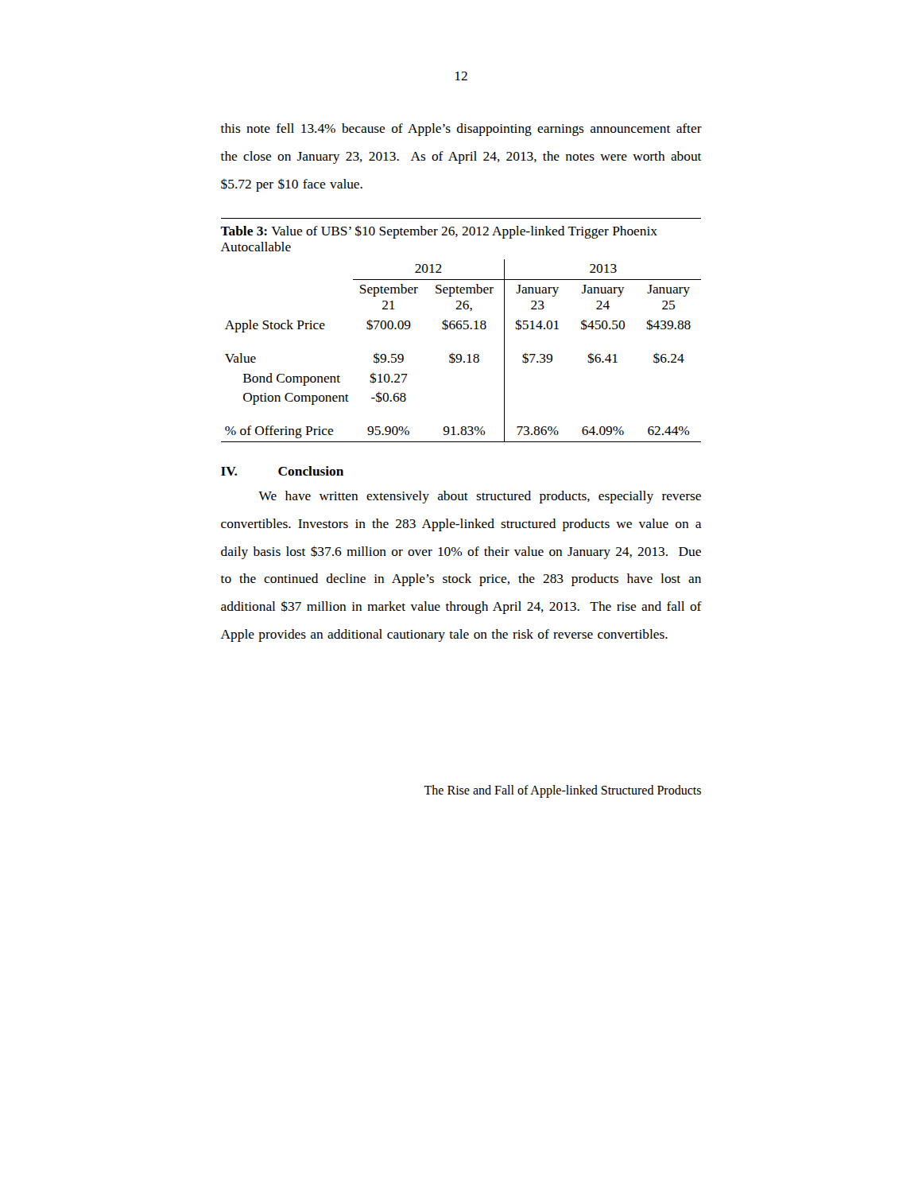12
this note fell 13.4% because of Apple’s disappointing earnings announcement after the close on January 23, 2013. As of April 24, 2013, the notes were worth about $5.72 per $10 face value.
Table 3: Value of UBS’ $10 September 26, 2012 Apple-linked Trigger Phoenix Autocallable
| | 2012 | 2013 |
| | September 21 | September 26, | January 23 | January 24 | January 25 |
| Apple Stock Price | $700.09 | $665.18 | $514.01 | $450.50 | $439.88 |
| Value | $9.59 | $9.18 | $7.39 | $6.41 | $6.24 |
| Bond Component | $10.27 | | | | |
| Option Component | -$0.68 | | | | |
| % of Offering Price | 95.90% | 91.83% | 73.86% | 64.09% | 62.44% |
IV. Conclusion
We have written extensively about structured products, especially reverse convertibles. Investors in the 283 Apple-linked structured products we value on a daily basis lost $37.6 million or over 10% of their value on January 24, 2013. Due to the continued decline in Apple’s stock price, the 283 products have lost an additional $37 million in market value through April 24, 2013. The rise and fall of Apple provides an additional cautionary tale on the risk of reverse convertibles.
The Rise and Fall of Apple-linked Structured Products